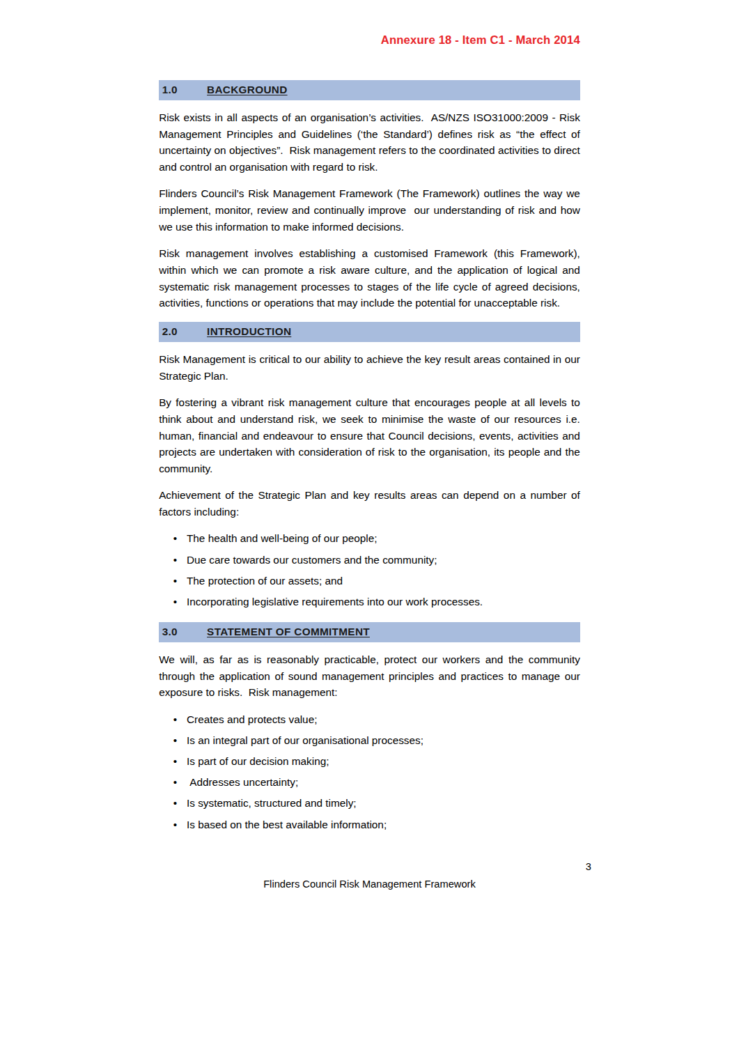Annexure 18 - Item C1 - March 2014
1.0 BACKGROUND
Risk exists in all aspects of an organisation’s activities. AS/NZS ISO31000:2009 - Risk Management Principles and Guidelines (‘the Standard’) defines risk as “the effect of uncertainty on objectives”. Risk management refers to the coordinated activities to direct and control an organisation with regard to risk.
Flinders Council’s Risk Management Framework (The Framework) outlines the way we implement, monitor, review and continually improve our understanding of risk and how we use this information to make informed decisions.
Risk management involves establishing a customised Framework (this Framework), within which we can promote a risk aware culture, and the application of logical and systematic risk management processes to stages of the life cycle of agreed decisions, activities, functions or operations that may include the potential for unacceptable risk.
2.0 INTRODUCTION
Risk Management is critical to our ability to achieve the key result areas contained in our Strategic Plan.
By fostering a vibrant risk management culture that encourages people at all levels to think about and understand risk, we seek to minimise the waste of our resources i.e. human, financial and endeavour to ensure that Council decisions, events, activities and projects are undertaken with consideration of risk to the organisation, its people and the community.
Achievement of the Strategic Plan and key results areas can depend on a number of factors including:
The health and well-being of our people;
Due care towards our customers and the community;
The protection of our assets; and
Incorporating legislative requirements into our work processes.
3.0 STATEMENT OF COMMITMENT
We will, as far as is reasonably practicable, protect our workers and the community through the application of sound management principles and practices to manage our exposure to risks. Risk management:
Creates and protects value;
Is an integral part of our organisational processes;
Is part of our decision making;
Addresses uncertainty;
Is systematic, structured and timely;
Is based on the best available information;
3
Flinders Council Risk Management Framework